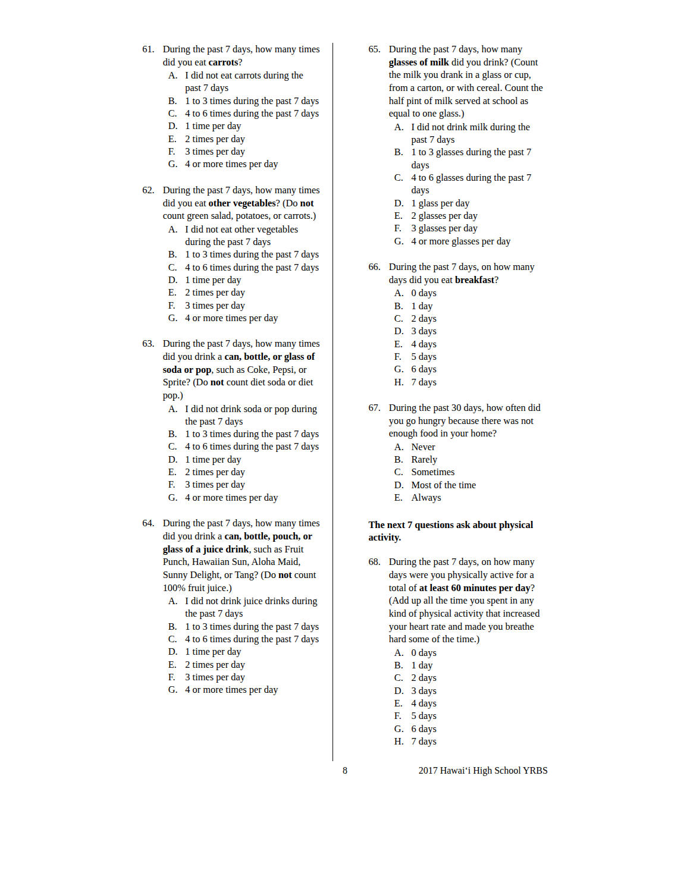61. During the past 7 days, how many times did you eat carrots?
A. I did not eat carrots during the past 7 days
B. 1 to 3 times during the past 7 days
C. 4 to 6 times during the past 7 days
D. 1 time per day
E. 2 times per day
F. 3 times per day
G. 4 or more times per day
62. During the past 7 days, how many times did you eat other vegetables? (Do not count green salad, potatoes, or carrots.)
A. I did not eat other vegetables during the past 7 days
B. 1 to 3 times during the past 7 days
C. 4 to 6 times during the past 7 days
D. 1 time per day
E. 2 times per day
F. 3 times per day
G. 4 or more times per day
63. During the past 7 days, how many times did you drink a can, bottle, or glass of soda or pop, such as Coke, Pepsi, or Sprite? (Do not count diet soda or diet pop.)
A. I did not drink soda or pop during the past 7 days
B. 1 to 3 times during the past 7 days
C. 4 to 6 times during the past 7 days
D. 1 time per day
E. 2 times per day
F. 3 times per day
G. 4 or more times per day
64. During the past 7 days, how many times did you drink a can, bottle, pouch, or glass of a juice drink, such as Fruit Punch, Hawaiian Sun, Aloha Maid, Sunny Delight, or Tang? (Do not count 100% fruit juice.)
A. I did not drink juice drinks during the past 7 days
B. 1 to 3 times during the past 7 days
C. 4 to 6 times during the past 7 days
D. 1 time per day
E. 2 times per day
F. 3 times per day
G. 4 or more times per day
65. During the past 7 days, how many glasses of milk did you drink? (Count the milk you drank in a glass or cup, from a carton, or with cereal. Count the half pint of milk served at school as equal to one glass.)
A. I did not drink milk during the past 7 days
B. 1 to 3 glasses during the past 7 days
C. 4 to 6 glasses during the past 7 days
D. 1 glass per day
E. 2 glasses per day
F. 3 glasses per day
G. 4 or more glasses per day
66. During the past 7 days, on how many days did you eat breakfast?
A. 0 days
B. 1 day
C. 2 days
D. 3 days
E. 4 days
F. 5 days
G. 6 days
H. 7 days
67. During the past 30 days, how often did you go hungry because there was not enough food in your home?
A. Never
B. Rarely
C. Sometimes
D. Most of the time
E. Always
The next 7 questions ask about physical activity.
68. During the past 7 days, on how many days were you physically active for a total of at least 60 minutes per day? (Add up all the time you spent in any kind of physical activity that increased your heart rate and made you breathe hard some of the time.)
A. 0 days
B. 1 day
C. 2 days
D. 3 days
E. 4 days
F. 5 days
G. 6 days
H. 7 days
8 2017 Hawai‘i High School YRBS